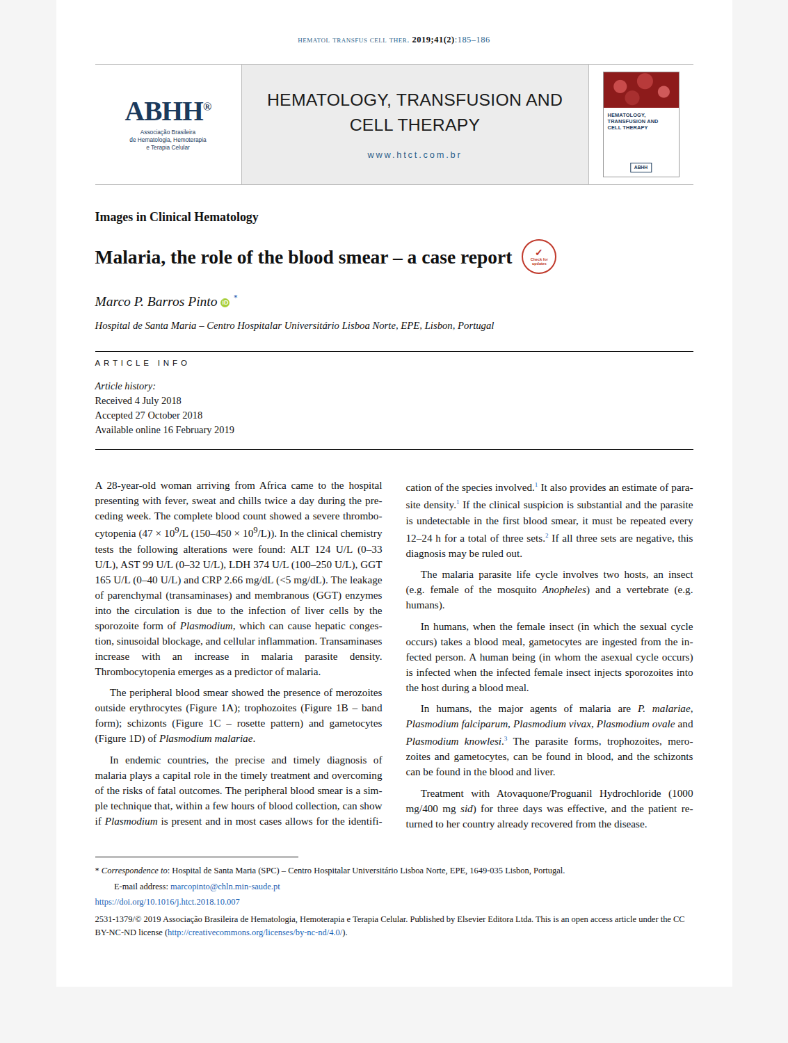hematol transfus cell ther. 2019;41(2):185–186
ABHH®
Associação Brasileira
de Hematologia, Hemoterapia
e Terapia Celular
HEMATOLOGY, TRANSFUSION AND CELL THERAPY
www.htct.com.br
HEMATOLOGY,
TRANSFUSION AND
CELL THERAPY
ABHH
Images in Clinical Hematology
Malaria, the role of the blood smear – a case report ✓ Check for
updates
Marco P. Barros Pinto iD *
Hospital de Santa Maria – Centro Hospitalar Universitário Lisboa Norte, EPE, Lisbon, Portugal
article info
Article history:
Received 4 July 2018
Accepted 27 October 2018
Available online 16 February 2019
A 28-year-old woman arriving from Africa came to the hospital presenting with fever, sweat and chills twice a day during the preceding week. The complete blood count showed a severe thrombocytopenia (47 × 109/L (150–450 × 109/L)). In the clinical chemistry tests the following alterations were found: ALT 124 U/L (0–33 U/L), AST 99 U/L (0–32 U/L), LDH 374 U/L (100–250 U/L), GGT 165 U/L (0–40 U/L) and CRP 2.66 mg/dL (<5 mg/dL). The leakage of parenchymal (transaminases) and membranous (GGT) enzymes into the circulation is due to the infection of liver cells by the sporozoite form of Plasmodium, which can cause hepatic congestion, sinusoidal blockage, and cellular inflammation. Transaminases increase with an increase in malaria parasite density. Thrombocytopenia emerges as a predictor of malaria.
The peripheral blood smear showed the presence of merozoites outside erythrocytes (Figure 1A); trophozoites (Figure 1B – band form); schizonts (Figure 1C – rosette pattern) and gametocytes (Figure 1D) of Plasmodium malariae.
In endemic countries, the precise and timely diagnosis of malaria plays a capital role in the timely treatment and overcoming of the risks of fatal outcomes. The peripheral blood smear is a simple technique that, within a few hours of blood collection, can show if Plasmodium is present and in most cases allows for the identification of the species involved.1 It also provides an estimate of parasite density.1 If the clinical suspicion is substantial and the parasite is undetectable in the first blood smear, it must be repeated every 12–24 h for a total of three sets.2 If all three sets are negative, this diagnosis may be ruled out.
The malaria parasite life cycle involves two hosts, an insect (e.g. female of the mosquito Anopheles) and a vertebrate (e.g. humans).
In humans, when the female insect (in which the sexual cycle occurs) takes a blood meal, gametocytes are ingested from the infected person. A human being (in whom the asexual cycle occurs) is infected when the infected female insect injects sporozoites into the host during a blood meal.
In humans, the major agents of malaria are P. malariae, Plasmodium falciparum, Plasmodium vivax, Plasmodium ovale and Plasmodium knowlesi.3 The parasite forms, trophozoites, merozoites and gametocytes, can be found in blood, and the schizonts can be found in the blood and liver.
Treatment with Atovaquone/Proguanil Hydrochloride (1000 mg/400 mg sid) for three days was effective, and the patient returned to her country already recovered from the disease.
* Correspondence to: Hospital de Santa Maria (SPC) – Centro Hospitalar Universitário Lisboa Norte, EPE, 1649-035 Lisbon, Portugal.
E-mail address: marcopinto@chln.min-saude.pt
https://doi.org/10.1016/j.htct.2018.10.007
2531-1379/© 2019 Associação Brasileira de Hematologia, Hemoterapia e Terapia Celular. Published by Elsevier Editora Ltda. This is an open access article under the CC BY-NC-ND license (http://creativecommons.org/licenses/by-nc-nd/4.0/).